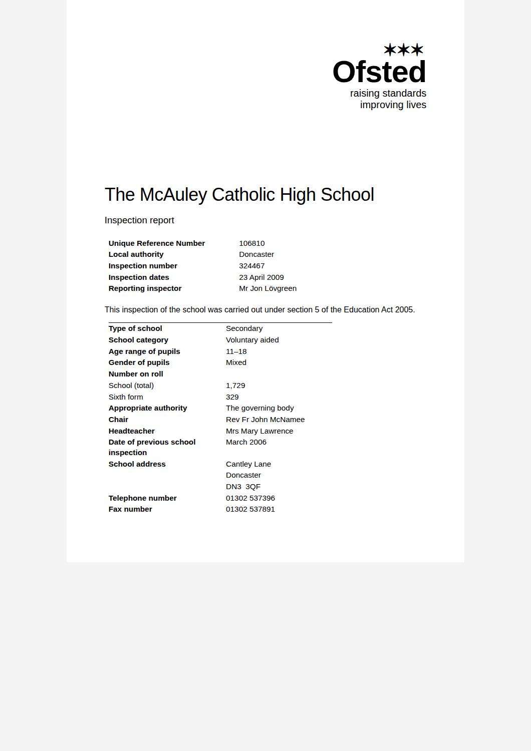✶✶✶ Ofsted raising standards
improving lives
The McAuley Catholic High School
Inspection report
| Unique Reference Number | 106810 |
| Local authority | Doncaster |
| Inspection number | 324467 |
| Inspection dates | 23 April 2009 |
| Reporting inspector | Mr Jon Lövgreen |
This inspection of the school was carried out under section 5 of the Education Act 2005.
| Type of school | Secondary |
| School category | Voluntary aided |
| Age range of pupils | 11–18 |
| Gender of pupils | Mixed |
| Number on roll | |
| School (total) | 1,729 |
| Sixth form | 329 |
| Appropriate authority | The governing body |
| Chair | Rev Fr John McNamee |
| Headteacher | Mrs Mary Lawrence |
| Date of previous school inspection | March 2006 |
| School address | Cantley Lane |
| | Doncaster |
| | DN3 3QF |
| Telephone number | 01302 537396 |
| Fax number | 01302 537891 |